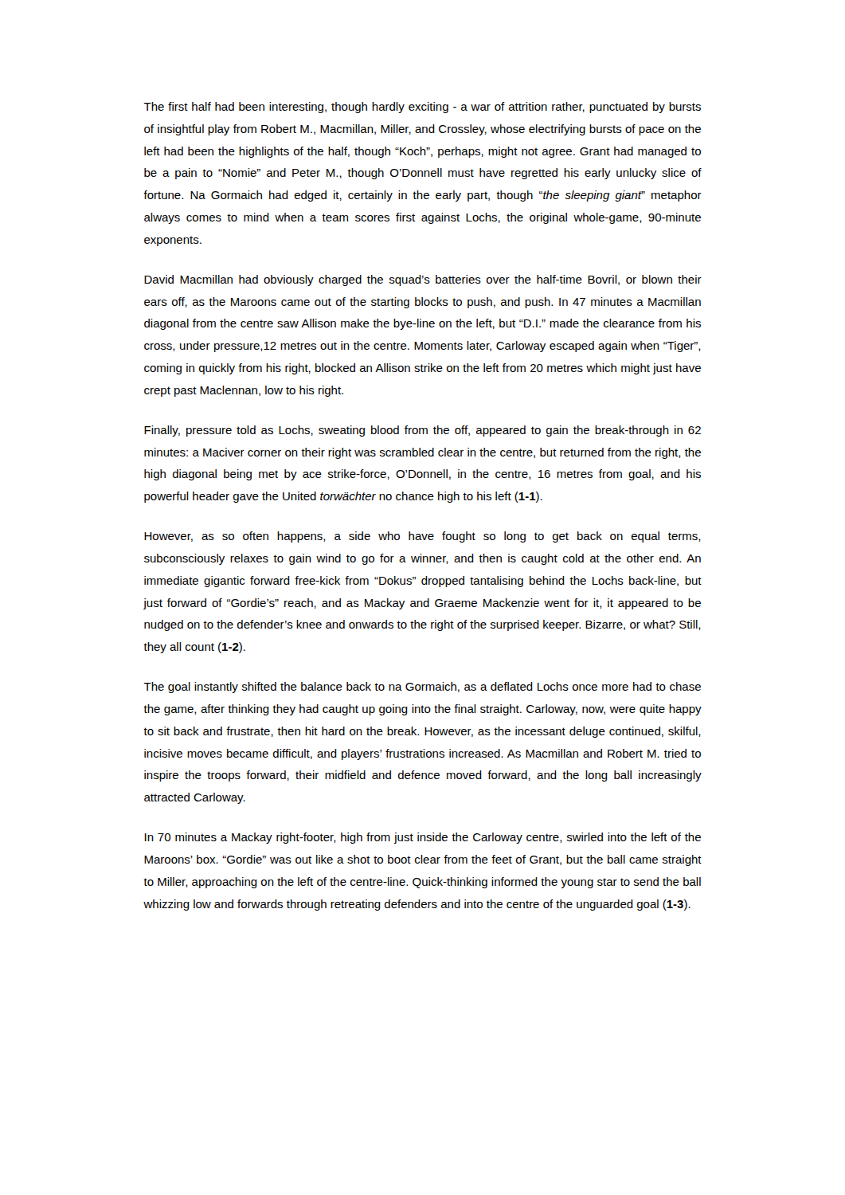The first half had been interesting, though hardly exciting - a war of attrition rather, punctuated by bursts of insightful play from Robert M., Macmillan, Miller, and Crossley, whose electrifying bursts of pace on the left had been the highlights of the half, though “Koch”, perhaps, might not agree. Grant had managed to be a pain to “Nomie” and Peter M., though O’Donnell must have regretted his early unlucky slice of fortune. Na Gormaich had edged it, certainly in the early part, though “the sleeping giant” metaphor always comes to mind when a team scores first against Lochs, the original whole-game, 90-minute exponents.
David Macmillan had obviously charged the squad’s batteries over the half-time Bovril, or blown their ears off, as the Maroons came out of the starting blocks to push, and push. In 47 minutes a Macmillan diagonal from the centre saw Allison make the bye-line on the left, but “D.I.” made the clearance from his cross, under pressure,12 metres out in the centre. Moments later, Carloway escaped again when “Tiger”, coming in quickly from his right, blocked an Allison strike on the left from 20 metres which might just have crept past Maclennan, low to his right.
Finally, pressure told as Lochs, sweating blood from the off, appeared to gain the break-through in 62 minutes: a Maciver corner on their right was scrambled clear in the centre, but returned from the right, the high diagonal being met by ace strike-force, O’Donnell, in the centre, 16 metres from goal, and his powerful header gave the United torwächter no chance high to his left (1-1).
However, as so often happens, a side who have fought so long to get back on equal terms, subconsciously relaxes to gain wind to go for a winner, and then is caught cold at the other end. An immediate gigantic forward free-kick from “Dokus” dropped tantalising behind the Lochs back-line, but just forward of “Gordie’s” reach, and as Mackay and Graeme Mackenzie went for it, it appeared to be nudged on to the defender’s knee and onwards to the right of the surprised keeper. Bizarre, or what? Still, they all count (1-2).
The goal instantly shifted the balance back to na Gormaich, as a deflated Lochs once more had to chase the game, after thinking they had caught up going into the final straight. Carloway, now, were quite happy to sit back and frustrate, then hit hard on the break. However, as the incessant deluge continued, skilful, incisive moves became difficult, and players’ frustrations increased. As Macmillan and Robert M. tried to inspire the troops forward, their midfield and defence moved forward, and the long ball increasingly attracted Carloway.
In 70 minutes a Mackay right-footer, high from just inside the Carloway centre, swirled into the left of the Maroons’ box. “Gordie” was out like a shot to boot clear from the feet of Grant, but the ball came straight to Miller, approaching on the left of the centre-line. Quick-thinking informed the young star to send the ball whizzing low and forwards through retreating defenders and into the centre of the unguarded goal (1-3).